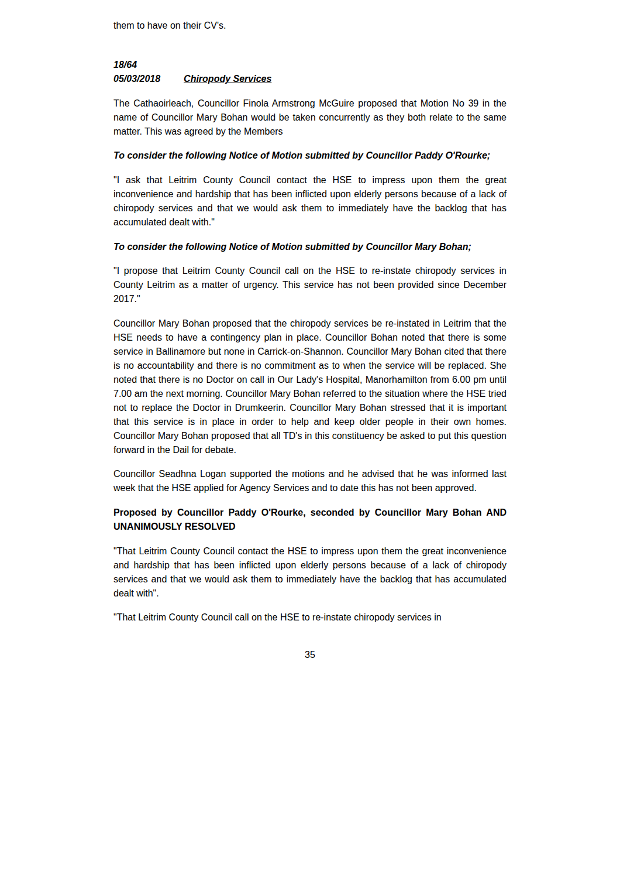them to have on their CV's.
18/64
05/03/2018 Chiropody Services
The Cathaoirleach, Councillor Finola Armstrong McGuire proposed that Motion No 39 in the name of Councillor Mary Bohan would be taken concurrently as they both relate to the same matter. This was agreed by the Members
To consider the following Notice of Motion submitted by Councillor Paddy O'Rourke;
"I ask that Leitrim County Council contact the HSE to impress upon them the great inconvenience and hardship that has been inflicted upon elderly persons because of a lack of chiropody services and that we would ask them to immediately have the backlog that has accumulated dealt with."
To consider the following Notice of Motion submitted by Councillor Mary Bohan;
"I propose that Leitrim County Council call on the HSE to re-instate chiropody services in County Leitrim as a matter of urgency. This service has not been provided since December 2017."
Councillor Mary Bohan proposed that the chiropody services be re-instated in Leitrim that the HSE needs to have a contingency plan in place. Councillor Bohan noted that there is some service in Ballinamore but none in Carrick-on-Shannon. Councillor Mary Bohan cited that there is no accountability and there is no commitment as to when the service will be replaced. She noted that there is no Doctor on call in Our Lady's Hospital, Manorhamilton from 6.00 pm until 7.00 am the next morning. Councillor Mary Bohan referred to the situation where the HSE tried not to replace the Doctor in Drumkeerin. Councillor Mary Bohan stressed that it is important that this service is in place in order to help and keep older people in their own homes. Councillor Mary Bohan proposed that all TD's in this constituency be asked to put this question forward in the Dail for debate.
Councillor Seadhna Logan supported the motions and he advised that he was informed last week that the HSE applied for Agency Services and to date this has not been approved.
Proposed by Councillor Paddy O'Rourke, seconded by Councillor Mary Bohan AND UNANIMOUSLY RESOLVED
"That Leitrim County Council contact the HSE to impress upon them the great inconvenience and hardship that has been inflicted upon elderly persons because of a lack of chiropody services and that we would ask them to immediately have the backlog that has accumulated dealt with".
"That Leitrim County Council call on the HSE to re-instate chiropody services in
35